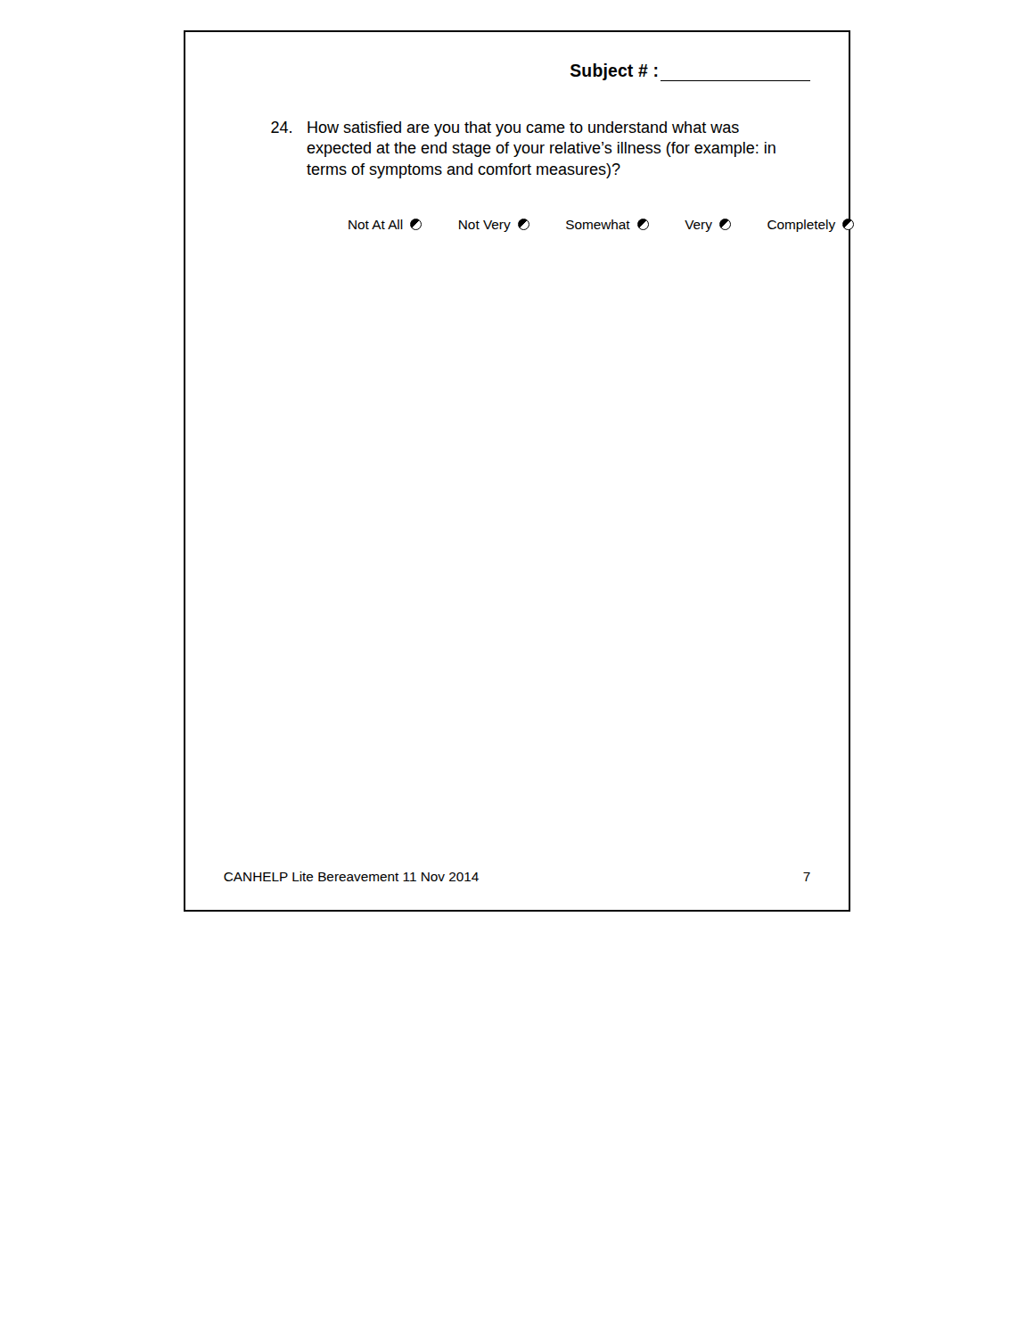Subject # :
24.
How satisfied are you that you came to understand what was expected at the end stage of your relative’s illness (for example: in terms of symptoms and comfort measures)?
Not At All Not Very Somewhat Very Completely
CANHELP Lite Bereavement 11 Nov 2014 7